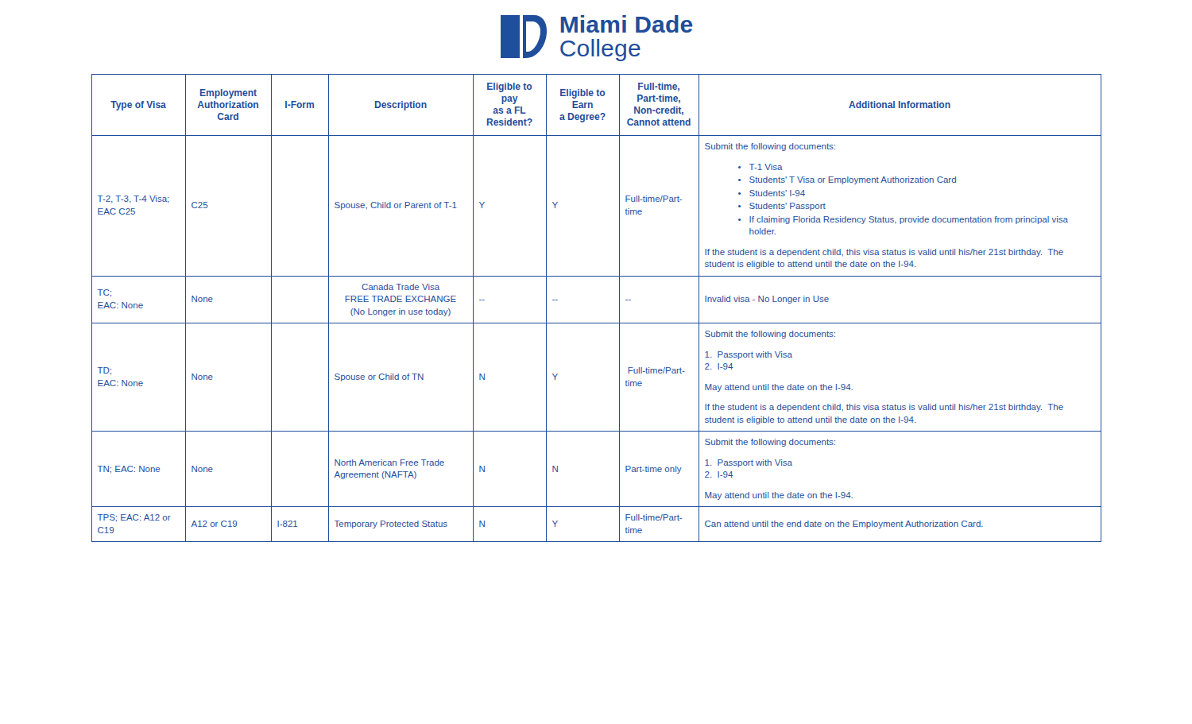Miami Dade
College
| Type of Visa | Employment Authorization Card | I-Form | Description | Eligible to pay as a FL Resident? | Eligible to Earn a Degree? | Full-time, Part-time, Non-credit, Cannot attend | Additional Information |
| --- | --- | --- | --- | --- | --- | --- | --- |
| T-2, T-3, T-4 Visa; EAC C25 | C25 | | Spouse, Child or Parent of T-1 | Y | Y | Full-time/Part-time | Submit the following documents: T-1 Visa Students' T Visa or Employment Authorization Card Students' I-94 Students' Passport If claiming Florida Residency Status, provide documentation from principal visa holder. If the student is a dependent child, this visa status is valid until his/her 21st birthday. The student is eligible to attend until the date on the I-94. |
| TC; EAC: None | None | | Canada Trade Visa FREE TRADE EXCHANGE (No Longer in use today) | -- | -- | -- | Invalid visa - No Longer in Use |
| TD; EAC: None | None | | Spouse or Child of TN | N | Y | Full-time/Part-time | Submit the following documents: 1. Passport with Visa 2. I-94 May attend until the date on the I-94. If the student is a dependent child, this visa status is valid until his/her 21st birthday. The student is eligible to attend until the date on the I-94. |
| TN; EAC: None | None | | North American Free Trade Agreement (NAFTA) | N | N | Part-time only | Submit the following documents: 1. Passport with Visa 2. I-94 May attend until the date on the I-94. |
| TPS; EAC: A12 or C19 | A12 or C19 | I-821 | Temporary Protected Status | N | Y | Full-time/Part-time | Can attend until the end date on the Employment Authorization Card. |